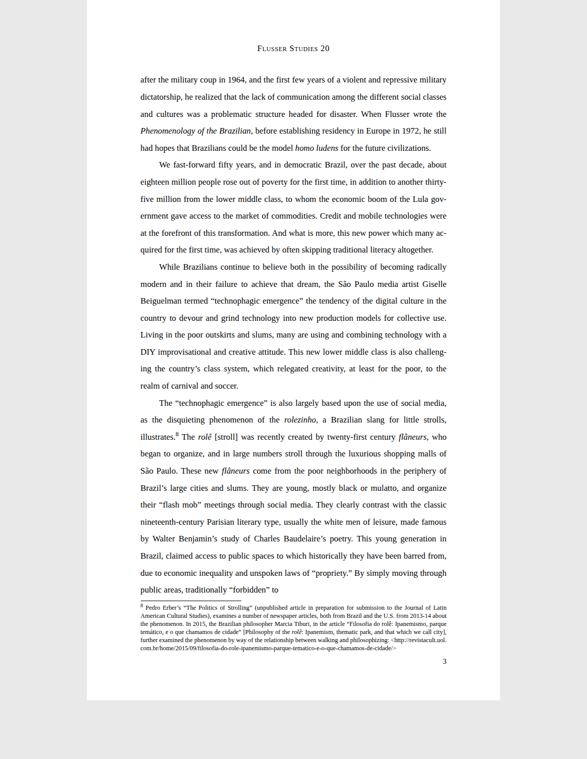Flusser Studies 20
after the military coup in 1964, and the first few years of a violent and repressive military dictatorship, he realized that the lack of communication among the different social classes and cultures was a problematic structure headed for disaster. When Flusser wrote the Phenomenology of the Brazilian, before establishing residency in Europe in 1972, he still had hopes that Brazilians could be the model homo ludens for the future civilizations.
We fast-forward fifty years, and in democratic Brazil, over the past decade, about eighteen million people rose out of poverty for the first time, in addition to another thirty-five million from the lower middle class, to whom the economic boom of the Lula government gave access to the market of commodities. Credit and mobile technologies were at the forefront of this transformation. And what is more, this new power which many acquired for the first time, was achieved by often skipping traditional literacy altogether.
While Brazilians continue to believe both in the possibility of becoming radically modern and in their failure to achieve that dream, the São Paulo media artist Giselle Beiguelman termed “technophagic emergence” the tendency of the digital culture in the country to devour and grind technology into new production models for collective use. Living in the poor outskirts and slums, many are using and combining technology with a DIY improvisational and creative attitude. This new lower middle class is also challenging the country’s class system, which relegated creativity, at least for the poor, to the realm of carnival and soccer.
The “technophagic emergence” is also largely based upon the use of social media, as the disquieting phenomenon of the rolezinho, a Brazilian slang for little strolls, illustrates.8 The rolê [stroll] was recently created by twenty-first century flâneurs, who began to organize, and in large numbers stroll through the luxurious shopping malls of São Paulo. These new flâneurs come from the poor neighborhoods in the periphery of Brazil’s large cities and slums. They are young, mostly black or mulatto, and organize their “flash mob” meetings through social media. They clearly contrast with the classic nineteenth-century Parisian literary type, usually the white men of leisure, made famous by Walter Benjamin’s study of Charles Baudelaire’s poetry. This young generation in Brazil, claimed access to public spaces to which historically they have been barred from, due to economic inequality and unspoken laws of “propriety.” By simply moving through public areas, traditionally “forbidden” to
8 Pedro Erber’s “The Politics of Strolling” (unpublished article in preparation for submission to the Journal of Latin American Cultural Studies), examines a number of newspaper articles, both from Brazil and the U.S. from 2013-14 about the phenomenon. In 2015, the Brazilian philosopher Marcia Tiburi, in the article “Filosofia do rolê: Ipanemismo, parque temático, e o que chamamos de cidade” [Philosophy of the rolê: Ipanemism, thematic park, and that which we call city], further examined the phenomenon by way of the relationship between walking and philosophizing: <http://revistacult.uol.com.br/home/2015/09/filosofia-do-role-ipanemismo-parque-tematico-e-o-que-chamamos-de-cidade/>
3